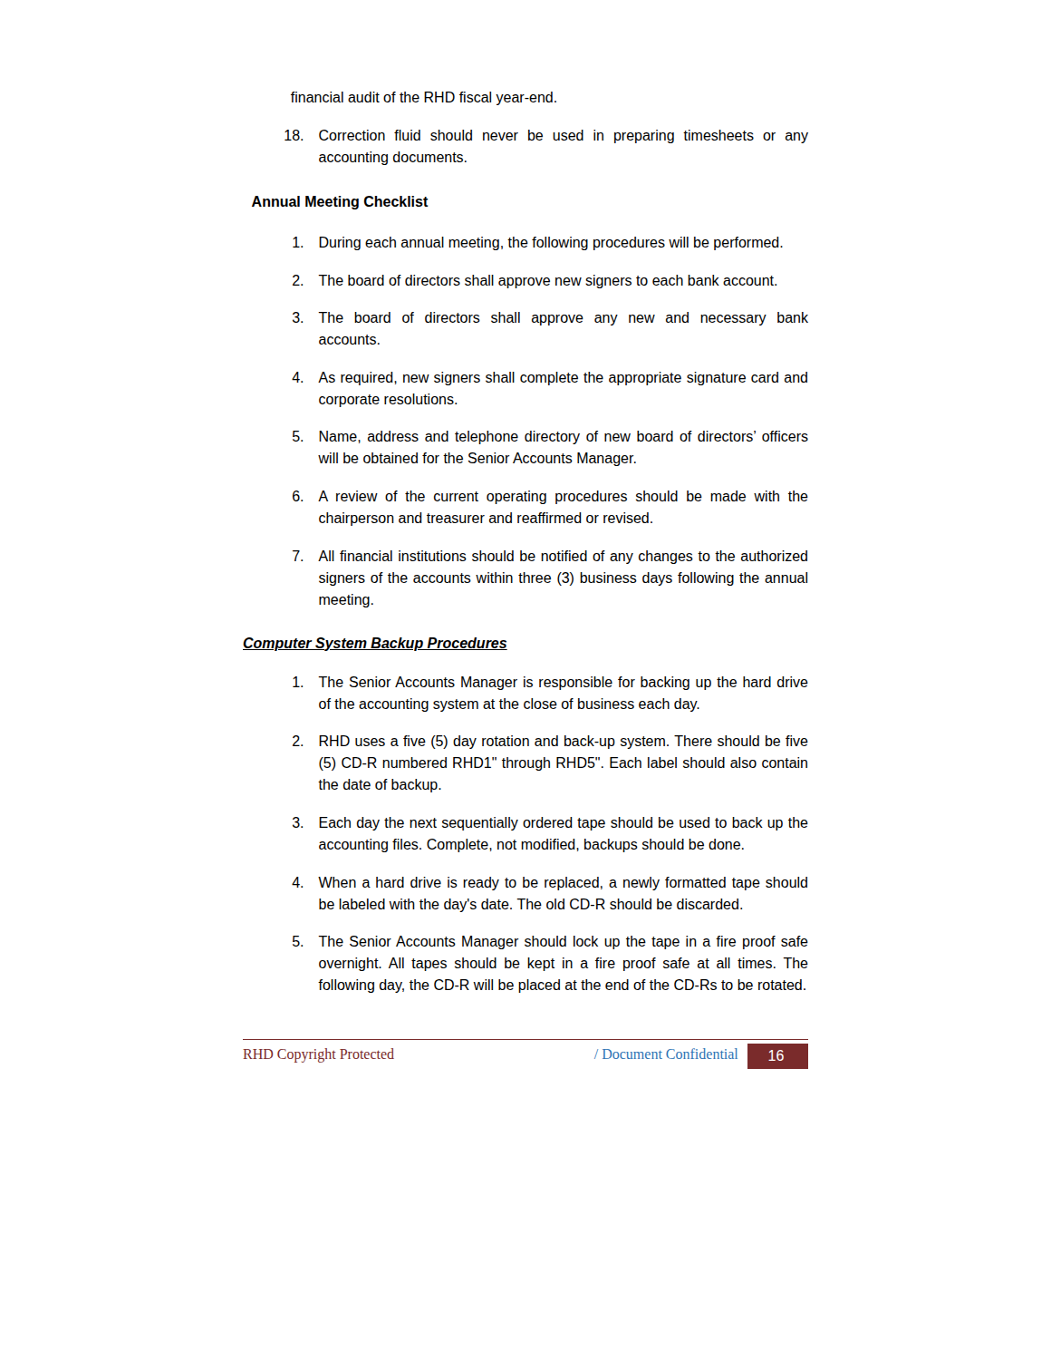financial audit of the RHD fiscal year-end.
Correction fluid should never be used in preparing timesheets or any accounting documents.
Annual Meeting Checklist
During each annual meeting, the following procedures will be performed.
The board of directors shall approve new signers to each bank account.
The board of directors shall approve any new and necessary bank accounts.
As required, new signers shall complete the appropriate signature card and corporate resolutions.
Name, address and telephone directory of new board of directors’ officers will be obtained for the Senior Accounts Manager.
A review of the current operating procedures should be made with the chairperson and treasurer and reaffirmed or revised.
All financial institutions should be notified of any changes to the authorized signers of the accounts within three (3) business days following the annual meeting.
Computer System Backup Procedures
The Senior Accounts Manager is responsible for backing up the hard drive of the accounting system at the close of business each day.
RHD uses a five (5) day rotation and back-up system. There should be five (5) CD-R numbered RHD1" through RHD5". Each label should also contain the date of backup.
Each day the next sequentially ordered tape should be used to back up the accounting files. Complete, not modified, backups should be done.
When a hard drive is ready to be replaced, a newly formatted tape should be labeled with the day's date. The old CD-R should be discarded.
The Senior Accounts Manager should lock up the tape in a fire proof safe overnight. All tapes should be kept in a fire proof safe at all times. The following day, the CD-R will be placed at the end of the CD-Rs to be rotated.
RHD Copyright Protected
/ Document Confidential
16